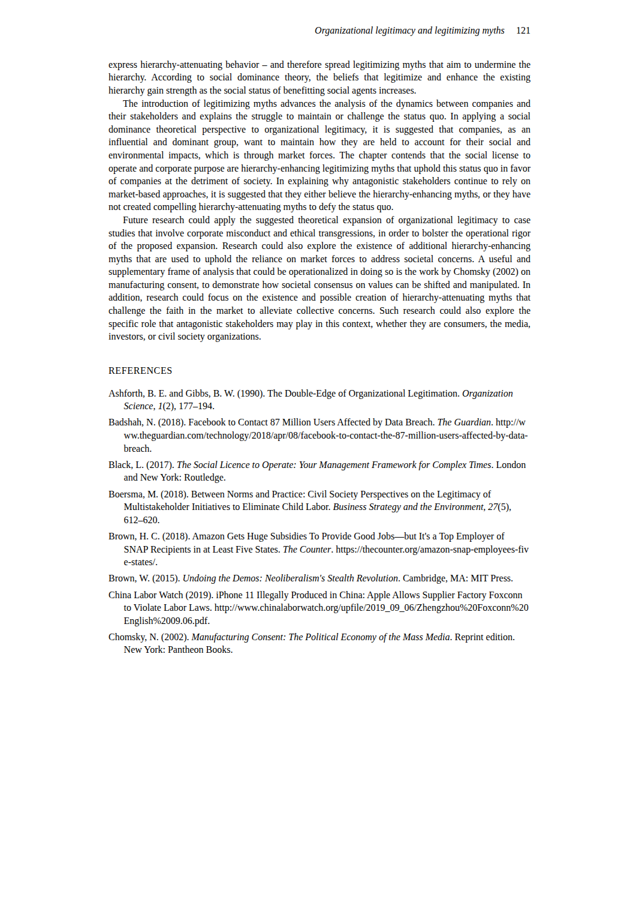Organizational legitimacy and legitimizing myths 121
express hierarchy-attenuating behavior – and therefore spread legitimizing myths that aim to undermine the hierarchy. According to social dominance theory, the beliefs that legitimize and enhance the existing hierarchy gain strength as the social status of benefitting social agents increases.
The introduction of legitimizing myths advances the analysis of the dynamics between companies and their stakeholders and explains the struggle to maintain or challenge the status quo. In applying a social dominance theoretical perspective to organizational legitimacy, it is suggested that companies, as an influential and dominant group, want to maintain how they are held to account for their social and environmental impacts, which is through market forces. The chapter contends that the social license to operate and corporate purpose are hierarchy-enhancing legitimizing myths that uphold this status quo in favor of companies at the detriment of society. In explaining why antagonistic stakeholders continue to rely on market-based approaches, it is suggested that they either believe the hierarchy-enhancing myths, or they have not created compelling hierarchy-attenuating myths to defy the status quo.
Future research could apply the suggested theoretical expansion of organizational legitimacy to case studies that involve corporate misconduct and ethical transgressions, in order to bolster the operational rigor of the proposed expansion. Research could also explore the existence of additional hierarchy-enhancing myths that are used to uphold the reliance on market forces to address societal concerns. A useful and supplementary frame of analysis that could be operationalized in doing so is the work by Chomsky (2002) on manufacturing consent, to demonstrate how societal consensus on values can be shifted and manipulated. In addition, research could focus on the existence and possible creation of hierarchy-attenuating myths that challenge the faith in the market to alleviate collective concerns. Such research could also explore the specific role that antagonistic stakeholders may play in this context, whether they are consumers, the media, investors, or civil society organizations.
References
Ashforth, B. E. and Gibbs, B. W. (1990). The Double-Edge of Organizational Legitimation. Organization Science, 1(2), 177–194.
Badshah, N. (2018). Facebook to Contact 87 Million Users Affected by Data Breach. The Guardian. http://www.theguardian.com/technology/2018/apr/08/facebook-to-contact-the-87-million-users-affected-by-data-breach.
Black, L. (2017). The Social Licence to Operate: Your Management Framework for Complex Times. London and New York: Routledge.
Boersma, M. (2018). Between Norms and Practice: Civil Society Perspectives on the Legitimacy of Multistakeholder Initiatives to Eliminate Child Labor. Business Strategy and the Environment, 27(5), 612–620.
Brown, H. C. (2018). Amazon Gets Huge Subsidies To Provide Good Jobs—but It's a Top Employer of SNAP Recipients in at Least Five States. The Counter. https://thecounter.org/amazon-snap-employees-five-states/.
Brown, W. (2015). Undoing the Demos: Neoliberalism's Stealth Revolution. Cambridge, MA: MIT Press.
China Labor Watch (2019). iPhone 11 Illegally Produced in China: Apple Allows Supplier Factory Foxconn to Violate Labor Laws. http://www.chinalaborwatch.org/upfile/2019_09_06/Zhengzhou%20Foxconn%20English%2009.06.pdf.
Chomsky, N. (2002). Manufacturing Consent: The Political Economy of the Mass Media. Reprint edition. New York: Pantheon Books.